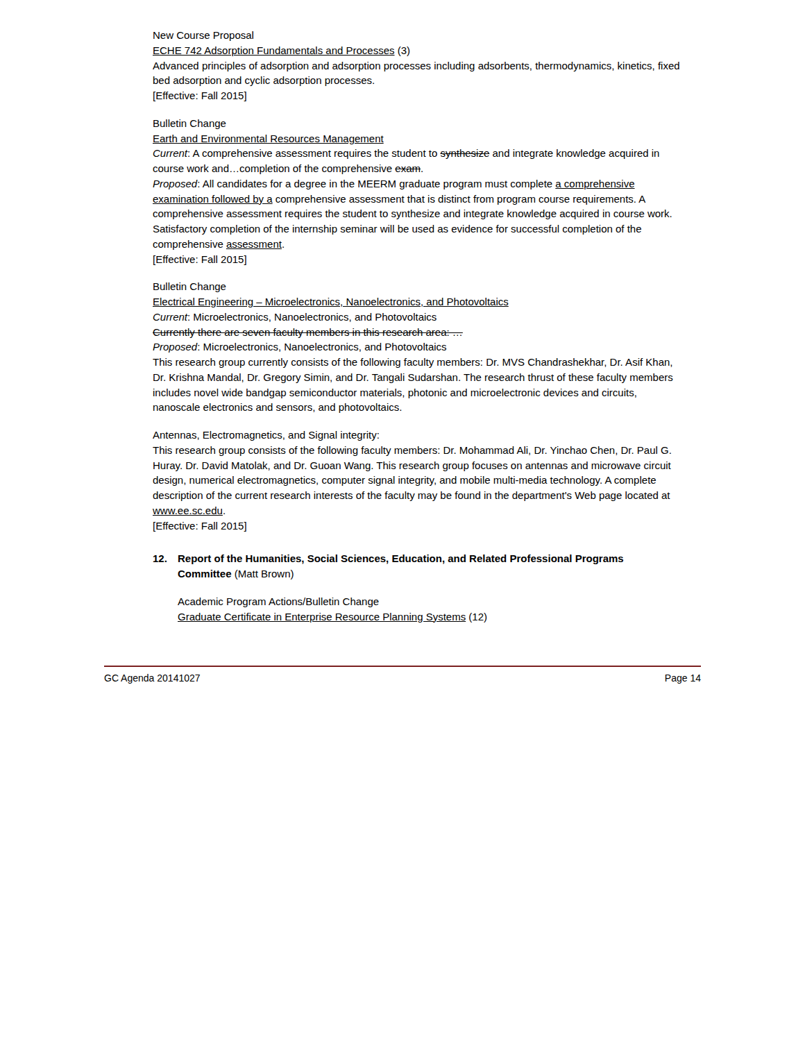New Course Proposal
ECHE 742 Adsorption Fundamentals and Processes (3)
Advanced principles of adsorption and adsorption processes including adsorbents, thermodynamics, kinetics, fixed bed adsorption and cyclic adsorption processes.
[Effective: Fall 2015]
Bulletin Change
Earth and Environmental Resources Management
Current: A comprehensive assessment requires the student to synthesize and integrate knowledge acquired in course work and…completion of the comprehensive exam.
Proposed: All candidates for a degree in the MEERM graduate program must complete a comprehensive examination followed by a comprehensive assessment that is distinct from program course requirements. A comprehensive assessment requires the student to synthesize and integrate knowledge acquired in course work. Satisfactory completion of the internship seminar will be used as evidence for successful completion of the comprehensive assessment.
[Effective: Fall 2015]
Bulletin Change
Electrical Engineering – Microelectronics, Nanoelectronics, and Photovoltaics
Current: Microelectronics, Nanoelectronics, and Photovoltaics
Currently there are seven faculty members in this research area: …
Proposed: Microelectronics, Nanoelectronics, and Photovoltaics
This research group currently consists of the following faculty members: Dr. MVS Chandrashekhar, Dr. Asif Khan, Dr. Krishna Mandal, Dr. Gregory Simin, and Dr. Tangali Sudarshan. The research thrust of these faculty members includes novel wide bandgap semiconductor materials, photonic and microelectronic devices and circuits, nanoscale electronics and sensors, and photovoltaics.
Antennas, Electromagnetics, and Signal integrity:
This research group consists of the following faculty members: Dr. Mohammad Ali, Dr. Yinchao Chen, Dr. Paul G. Huray. Dr. David Matolak, and Dr. Guoan Wang. This research group focuses on antennas and microwave circuit design, numerical electromagnetics, computer signal integrity, and mobile multi-media technology. A complete description of the current research interests of the faculty may be found in the department's Web page located at www.ee.sc.edu.
[Effective: Fall 2015]
12.
Report of the Humanities, Social Sciences, Education, and Related Professional Programs Committee (Matt Brown)
Academic Program Actions/Bulletin Change
Graduate Certificate in Enterprise Resource Planning Systems (12)
GC Agenda 20141027 Page 14